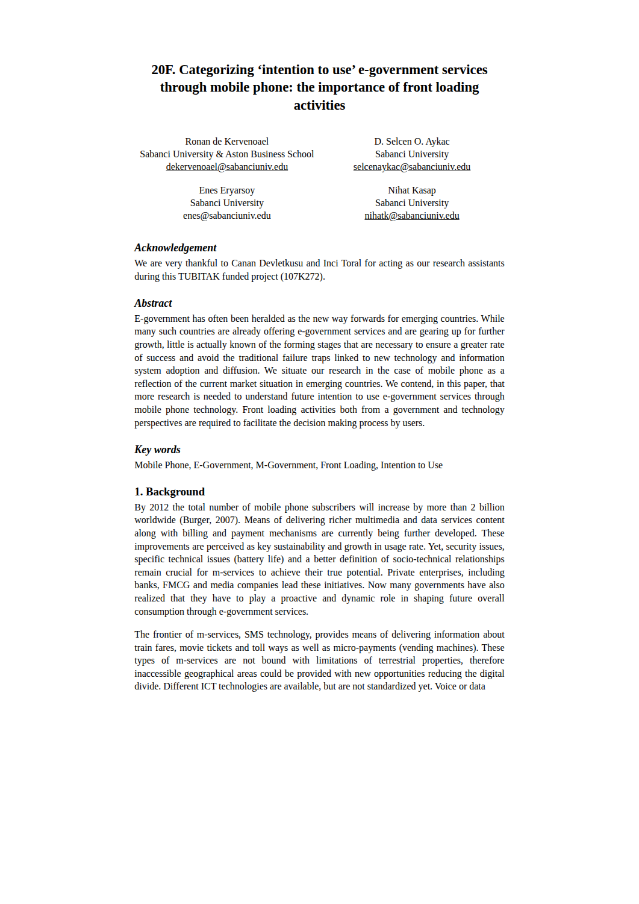20F. Categorizing ‘intention to use’ e-government services
through mobile phone: the importance of front loading
activities
| Ronan de Kervenoael Sabanci University & Aston Business School dekervenoael@sabanciuniv.edu | D. Selcen O. Aykac Sabanci University selcenaykac@sabanciuniv.edu |
| Enes Eryarsoy Sabanci University enes@sabanciuniv.edu | Nihat Kasap Sabanci University nihatk@sabanciuniv.edu |
Acknowledgement
We are very thankful to Canan Devletkusu and Inci Toral for acting as our research assistants during this TUBITAK funded project (107K272).
Abstract
E-government has often been heralded as the new way forwards for emerging countries. While many such countries are already offering e-government services and are gearing up for further growth, little is actually known of the forming stages that are necessary to ensure a greater rate of success and avoid the traditional failure traps linked to new technology and information system adoption and diffusion. We situate our research in the case of mobile phone as a reflection of the current market situation in emerging countries. We contend, in this paper, that more research is needed to understand future intention to use e-government services through mobile phone technology. Front loading activities both from a government and technology perspectives are required to facilitate the decision making process by users.
Key words
Mobile Phone, E-Government, M-Government, Front Loading, Intention to Use
1. Background
By 2012 the total number of mobile phone subscribers will increase by more than 2 billion worldwide (Burger, 2007). Means of delivering richer multimedia and data services content along with billing and payment mechanisms are currently being further developed. These improvements are perceived as key sustainability and growth in usage rate. Yet, security issues, specific technical issues (battery life) and a better definition of socio-technical relationships remain crucial for m-services to achieve their true potential. Private enterprises, including banks, FMCG and media companies lead these initiatives. Now many governments have also realized that they have to play a proactive and dynamic role in shaping future overall consumption through e-government services.
The frontier of m-services, SMS technology, provides means of delivering information about train fares, movie tickets and toll ways as well as micro-payments (vending machines). These types of m-services are not bound with limitations of terrestrial properties, therefore inaccessible geographical areas could be provided with new opportunities reducing the digital divide. Different ICT technologies are available, but are not standardized yet. Voice or data